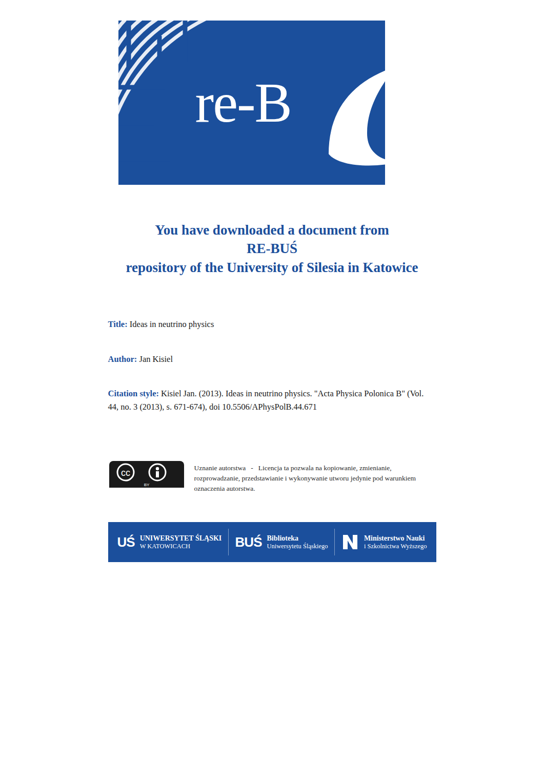re-B
You have downloaded a document from
RE-BUŚ
repository of the University of Silesia in Katowice
Title: Ideas in neutrino physics
Author: Jan Kisiel
Citation style: Kisiel Jan. (2013). Ideas in neutrino physics. "Acta Physica Polonica B" (Vol. 44, no. 3 (2013), s. 671-674), doi 10.5506/APhysPolB.44.671
cc BY
Uznanie autorstwa-Licencja ta pozwala na kopiowanie, zmienianie, rozprowadzanie, przedstawianie i wykonywanie utworu jedynie pod warunkiem oznaczenia autorstwa.
UŚ UNIWERSYTET ŚLĄSKIW KATOWICACH
BUŚ Biblioteka Uniwersytetu Śląskiego
Ministerstwo Naukii Szkolnictwa Wyższego